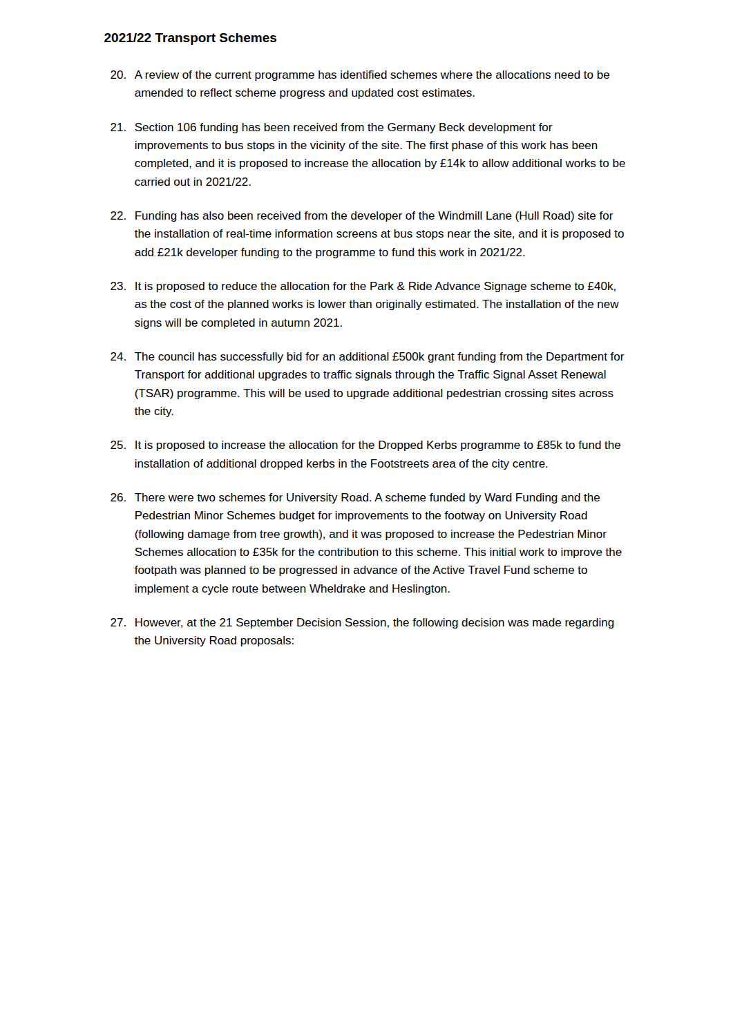2021/22 Transport Schemes
A review of the current programme has identified schemes where the allocations need to be amended to reflect scheme progress and updated cost estimates.
Section 106 funding has been received from the Germany Beck development for improvements to bus stops in the vicinity of the site. The first phase of this work has been completed, and it is proposed to increase the allocation by £14k to allow additional works to be carried out in 2021/22.
Funding has also been received from the developer of the Windmill Lane (Hull Road) site for the installation of real-time information screens at bus stops near the site, and it is proposed to add £21k developer funding to the programme to fund this work in 2021/22.
It is proposed to reduce the allocation for the Park & Ride Advance Signage scheme to £40k, as the cost of the planned works is lower than originally estimated. The installation of the new signs will be completed in autumn 2021.
The council has successfully bid for an additional £500k grant funding from the Department for Transport for additional upgrades to traffic signals through the Traffic Signal Asset Renewal (TSAR) programme. This will be used to upgrade additional pedestrian crossing sites across the city.
It is proposed to increase the allocation for the Dropped Kerbs programme to £85k to fund the installation of additional dropped kerbs in the Footstreets area of the city centre.
There were two schemes for University Road. A scheme funded by Ward Funding and the Pedestrian Minor Schemes budget for improvements to the footway on University Road (following damage from tree growth), and it was proposed to increase the Pedestrian Minor Schemes allocation to £35k for the contribution to this scheme. This initial work to improve the footpath was planned to be progressed in advance of the Active Travel Fund scheme to implement a cycle route between Wheldrake and Heslington.
However, at the 21 September Decision Session, the following decision was made regarding the University Road proposals: